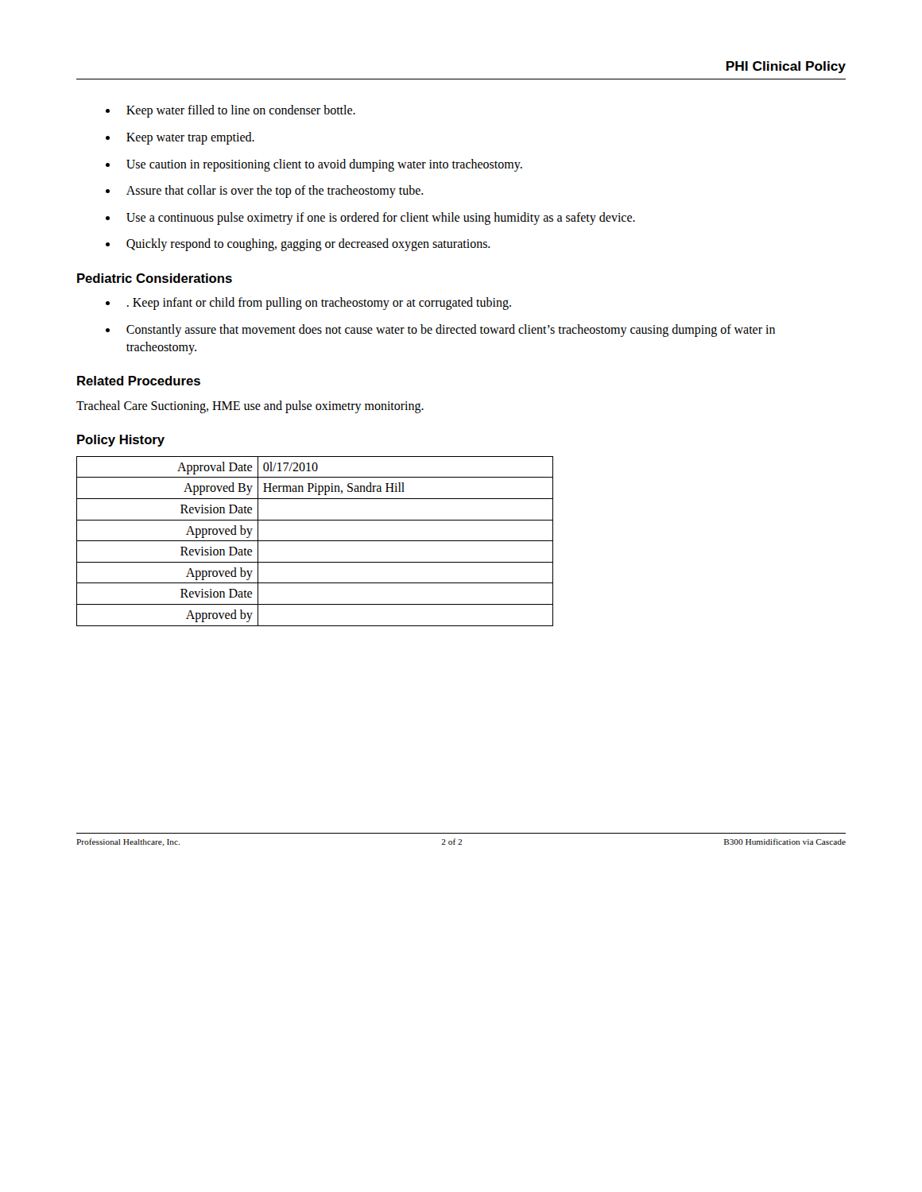PHI Clinical Policy
Keep water filled to line on condenser bottle.
Keep water trap emptied.
Use caution in repositioning client to avoid dumping water into tracheostomy.
Assure that collar is over the top of the tracheostomy tube.
Use a continuous pulse oximetry if one is ordered for client while using humidity as a safety device.
Quickly respond to coughing, gagging or decreased oxygen saturations.
Pediatric Considerations
. Keep infant or child from pulling on tracheostomy or at corrugated tubing.
Constantly assure that movement does not cause water to be directed toward client’s tracheostomy causing dumping of water in tracheostomy.
Related Procedures
Tracheal Care Suctioning, HME use and pulse oximetry monitoring.
Policy History
| Approval Date | 0l/17/2010 |
| Approved By | Herman Pippin, Sandra Hill |
| Revision Date | |
| Approved by | |
| Revision Date | |
| Approved by | |
| Revision Date | |
| Approved by | |
Professional Healthcare, Inc. 2 of 2 B300 Humidification via Cascade